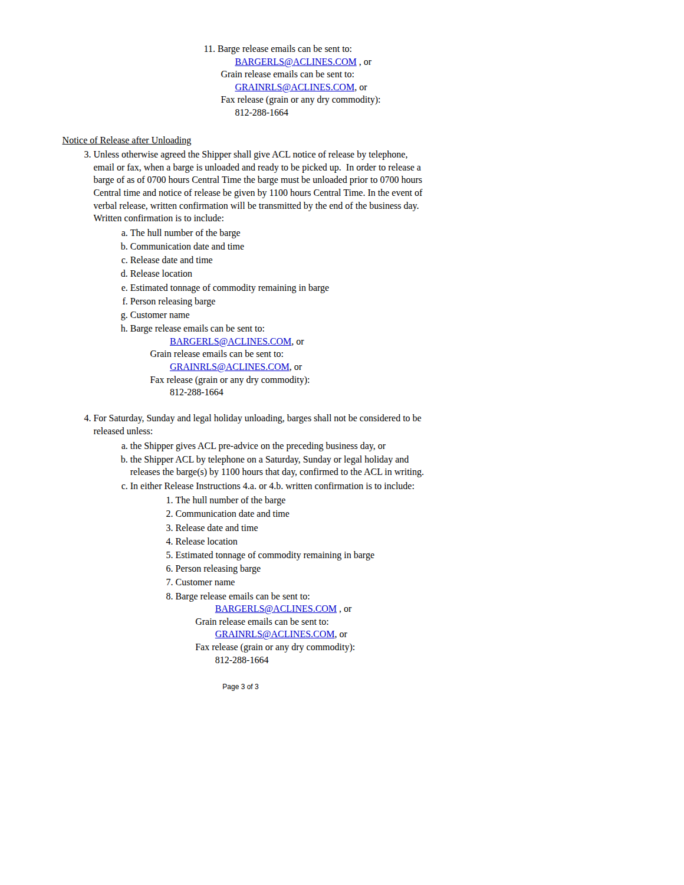11. Barge release emails can be sent to:
BARGERLS@ACLINES.COM , or
Grain release emails can be sent to:
GRAINRLS@ACLINES.COM, or
Fax release (grain or any dry commodity):
812-288-1664
Notice of Release after Unloading
Unless otherwise agreed the Shipper shall give ACL notice of release by telephone, email or fax, when a barge is unloaded and ready to be picked up. In order to release a barge of as of 0700 hours Central Time the barge must be unloaded prior to 0700 hours Central time and notice of release be given by 1100 hours Central Time. In the event of verbal release, written confirmation will be transmitted by the end of the business day. Written confirmation is to include:
The hull number of the barge
Communication date and time
Release date and time
Release location
Estimated tonnage of commodity remaining in barge
Person releasing barge
Customer name
Barge release emails can be sent to:
BARGERLS@ACLINES.COM, or
Grain release emails can be sent to:
GRAINRLS@ACLINES.COM, or
Fax release (grain or any dry commodity):
812-288-1664
For Saturday, Sunday and legal holiday unloading, barges shall not be considered to be released unless:
the Shipper gives ACL pre-advice on the preceding business day, or
the Shipper ACL by telephone on a Saturday, Sunday or legal holiday and releases the barge(s) by 1100 hours that day, confirmed to the ACL in writing.
In either Release Instructions 4.a. or 4.b. written confirmation is to include:
The hull number of the barge
Communication date and time
Release date and time
Release location
Estimated tonnage of commodity remaining in barge
Person releasing barge
Customer name
Barge release emails can be sent to:
BARGERLS@ACLINES.COM , or
Grain release emails can be sent to:
GRAINRLS@ACLINES.COM, or
Fax release (grain or any dry commodity):
812-288-1664
Page 3 of 3